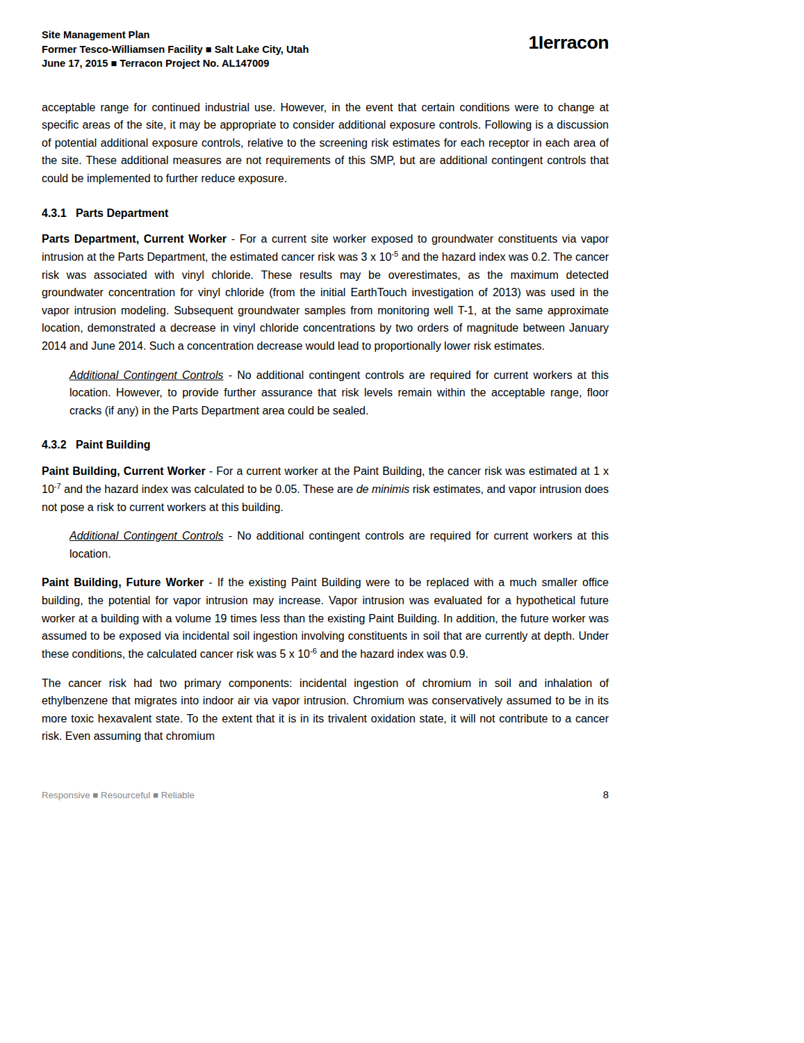Site Management Plan
Former Tesco-Williamsen Facility ■ Salt Lake City, Utah
June 17, 2015 ■ Terracon Project No. AL147009
1Ierracon
acceptable range for continued industrial use. However, in the event that certain conditions were to change at specific areas of the site, it may be appropriate to consider additional exposure controls. Following is a discussion of potential additional exposure controls, relative to the screening risk estimates for each receptor in each area of the site. These additional measures are not requirements of this SMP, but are additional contingent controls that could be implemented to further reduce exposure.
4.3.1 Parts Department
Parts Department, Current Worker - For a current site worker exposed to groundwater constituents via vapor intrusion at the Parts Department, the estimated cancer risk was 3 x 10-5 and the hazard index was 0.2. The cancer risk was associated with vinyl chloride. These results may be overestimates, as the maximum detected groundwater concentration for vinyl chloride (from the initial EarthTouch investigation of 2013) was used in the vapor intrusion modeling. Subsequent groundwater samples from monitoring well T-1, at the same approximate location, demonstrated a decrease in vinyl chloride concentrations by two orders of magnitude between January 2014 and June 2014. Such a concentration decrease would lead to proportionally lower risk estimates.
Additional Contingent Controls - No additional contingent controls are required for current workers at this location. However, to provide further assurance that risk levels remain within the acceptable range, floor cracks (if any) in the Parts Department area could be sealed.
4.3.2 Paint Building
Paint Building, Current Worker - For a current worker at the Paint Building, the cancer risk was estimated at 1 x 10-7 and the hazard index was calculated to be 0.05. These are de minimis risk estimates, and vapor intrusion does not pose a risk to current workers at this building.
Additional Contingent Controls - No additional contingent controls are required for current workers at this location.
Paint Building, Future Worker - If the existing Paint Building were to be replaced with a much smaller office building, the potential for vapor intrusion may increase. Vapor intrusion was evaluated for a hypothetical future worker at a building with a volume 19 times less than the existing Paint Building. In addition, the future worker was assumed to be exposed via incidental soil ingestion involving constituents in soil that are currently at depth. Under these conditions, the calculated cancer risk was 5 x 10-6 and the hazard index was 0.9.
The cancer risk had two primary components: incidental ingestion of chromium in soil and inhalation of ethylbenzene that migrates into indoor air via vapor intrusion. Chromium was conservatively assumed to be in its more toxic hexavalent state. To the extent that it is in its trivalent oxidation state, it will not contribute to a cancer risk. Even assuming that chromium
Responsive ■ Resourceful ■ Reliable
8